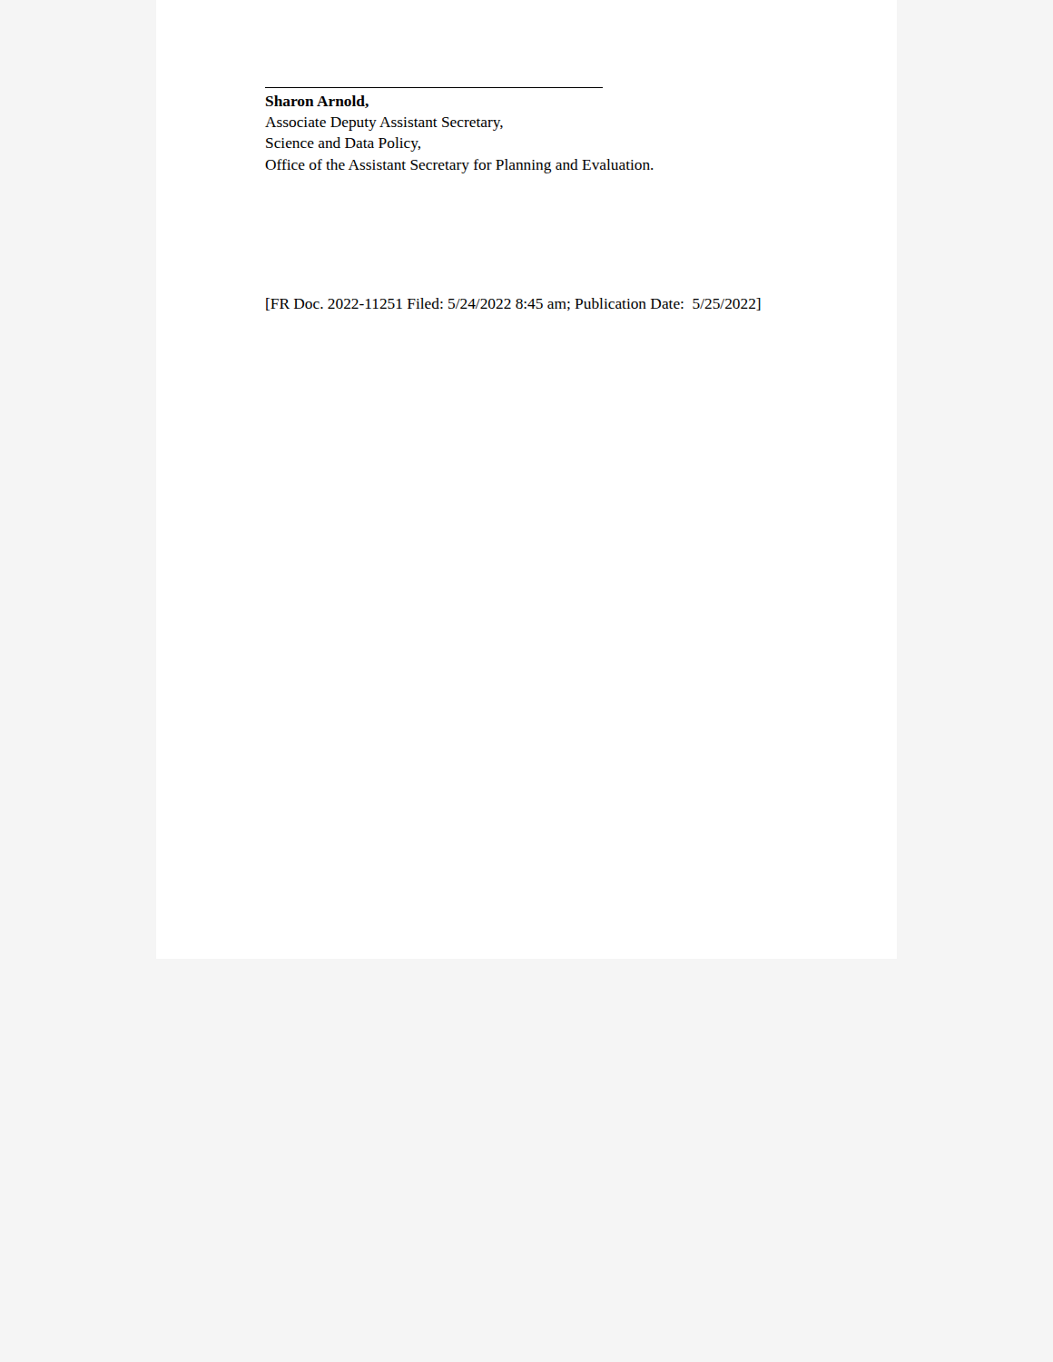Sharon Arnold,
Associate Deputy Assistant Secretary,
Science and Data Policy,
Office of the Assistant Secretary for Planning and Evaluation.
[FR Doc. 2022-11251 Filed: 5/24/2022 8:45 am; Publication Date: 5/25/2022]